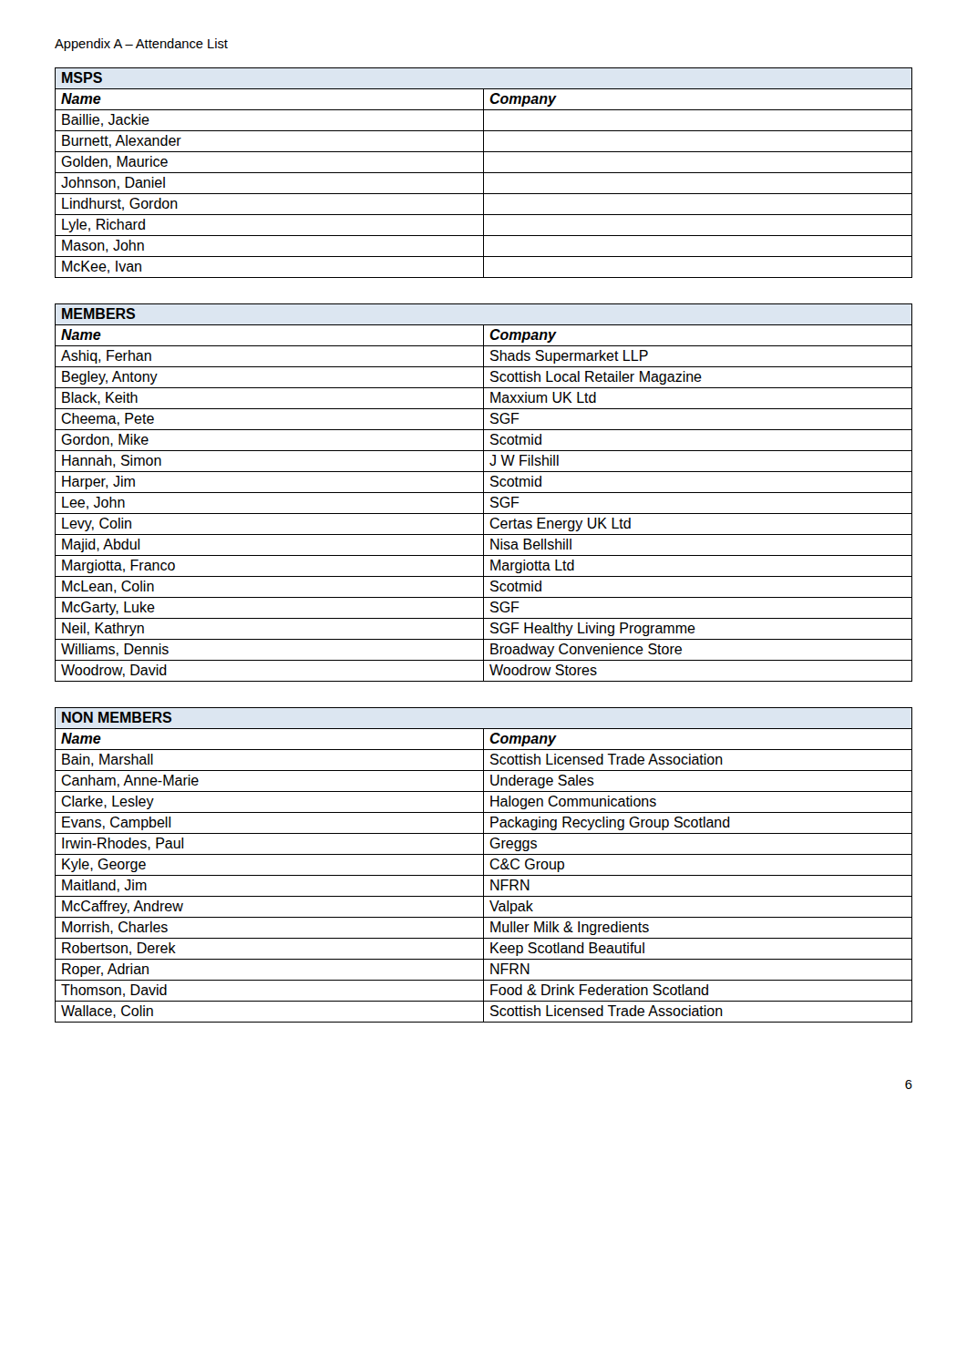Appendix A – Attendance List
| MSPS |
| Name | Company |
| Baillie, Jackie | |
| Burnett, Alexander | |
| Golden, Maurice | |
| Johnson, Daniel | |
| Lindhurst, Gordon | |
| Lyle, Richard | |
| Mason, John | |
| McKee, Ivan | |
| MEMBERS |
| Name | Company |
| Ashiq, Ferhan | Shads Supermarket LLP |
| Begley, Antony | Scottish Local Retailer Magazine |
| Black, Keith | Maxxium UK Ltd |
| Cheema, Pete | SGF |
| Gordon, Mike | Scotmid |
| Hannah, Simon | J W Filshill |
| Harper, Jim | Scotmid |
| Lee, John | SGF |
| Levy, Colin | Certas Energy UK Ltd |
| Majid, Abdul | Nisa Bellshill |
| Margiotta, Franco | Margiotta Ltd |
| McLean, Colin | Scotmid |
| McGarty, Luke | SGF |
| Neil, Kathryn | SGF Healthy Living Programme |
| Williams, Dennis | Broadway Convenience Store |
| Woodrow, David | Woodrow Stores |
| NON MEMBERS |
| Name | Company |
| Bain, Marshall | Scottish Licensed Trade Association |
| Canham, Anne-Marie | Underage Sales |
| Clarke, Lesley | Halogen Communications |
| Evans, Campbell | Packaging Recycling Group Scotland |
| Irwin-Rhodes, Paul | Greggs |
| Kyle, George | C&C Group |
| Maitland, Jim | NFRN |
| McCaffrey, Andrew | Valpak |
| Morrish, Charles | Muller Milk & Ingredients |
| Robertson, Derek | Keep Scotland Beautiful |
| Roper, Adrian | NFRN |
| Thomson, David | Food & Drink Federation Scotland |
| Wallace, Colin | Scottish Licensed Trade Association |
6